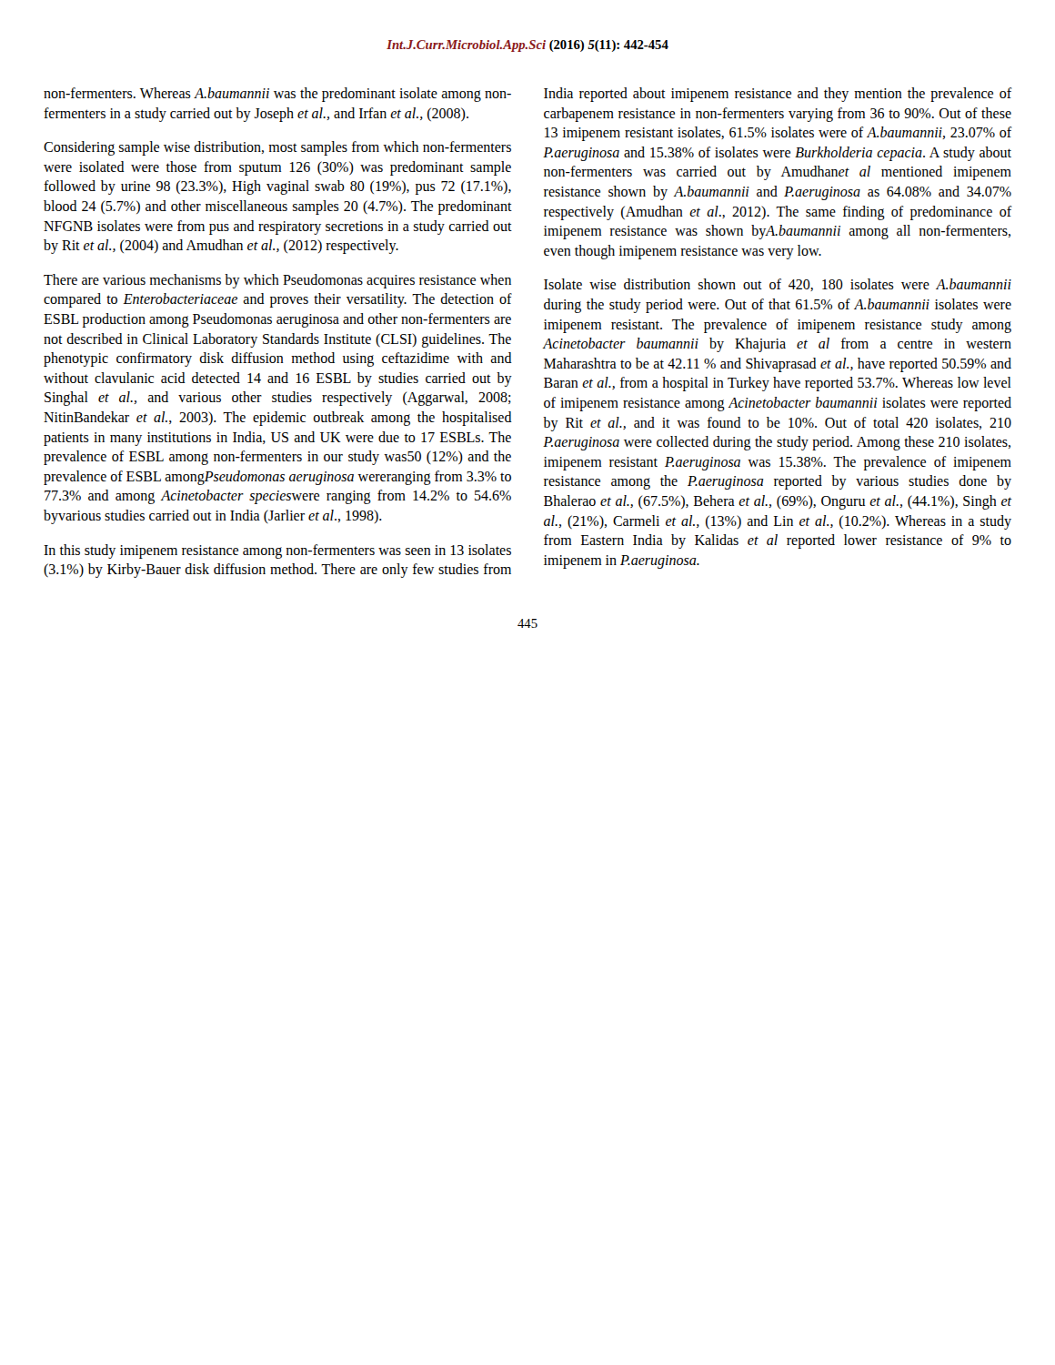Int.J.Curr.Microbiol.App.Sci (2016) 5(11): 442-454
non-fermenters. Whereas A.baumannii was the predominant isolate among non-fermenters in a study carried out by Joseph et al., and Irfan et al., (2008).
Considering sample wise distribution, most samples from which non-fermenters were isolated were those from sputum 126 (30%) was predominant sample followed by urine 98 (23.3%), High vaginal swab 80 (19%), pus 72 (17.1%), blood 24 (5.7%) and other miscellaneous samples 20 (4.7%). The predominant NFGNB isolates were from pus and respiratory secretions in a study carried out by Rit et al., (2004) and Amudhan et al., (2012) respectively.
There are various mechanisms by which Pseudomonas acquires resistance when compared to Enterobacteriaceae and proves their versatility. The detection of ESBL production among Pseudomonas aeruginosa and other non-fermenters are not described in Clinical Laboratory Standards Institute (CLSI) guidelines. The phenotypic confirmatory disk diffusion method using ceftazidime with and without clavulanic acid detected 14 and 16 ESBL by studies carried out by Singhal et al., and various other studies respectively (Aggarwal, 2008; NitinBandekar et al., 2003). The epidemic outbreak among the hospitalised patients in many institutions in India, US and UK were due to 17 ESBLs. The prevalence of ESBL among non-fermenters in our study was50 (12%) and the prevalence of ESBL amongPseudomonas aeruginosa wereranging from 3.3% to 77.3% and among Acinetobacter specieswere ranging from 14.2% to 54.6% byvarious studies carried out in India (Jarlier et al., 1998).
In this study imipenem resistance among non-fermenters was seen in 13 isolates (3.1%) by Kirby-Bauer disk diffusion method. There are only few studies from India reported about imipenem resistance and they mention the prevalence of carbapenem resistance in non-fermenters varying from 36 to 90%. Out of these 13 imipenem resistant isolates, 61.5% isolates were of A.baumannii, 23.07% of P.aeruginosa and 15.38% of isolates were Burkholderia cepacia. A study about non-fermenters was carried out by Amudhanet al mentioned imipenem resistance shown by A.baumannii and P.aeruginosa as 64.08% and 34.07% respectively (Amudhan et al., 2012). The same finding of predominance of imipenem resistance was shown byA.baumannii among all non-fermenters, even though imipenem resistance was very low.
Isolate wise distribution shown out of 420, 180 isolates were A.baumannii during the study period were. Out of that 61.5% of A.baumannii isolates were imipenem resistant. The prevalence of imipenem resistance study among Acinetobacter baumannii by Khajuria et al from a centre in western Maharashtra to be at 42.11 % and Shivaprasad et al., have reported 50.59% and Baran et al., from a hospital in Turkey have reported 53.7%. Whereas low level of imipenem resistance among Acinetobacter baumannii isolates were reported by Rit et al., and it was found to be 10%. Out of total 420 isolates, 210 P.aeruginosa were collected during the study period. Among these 210 isolates, imipenem resistant P.aeruginosa was 15.38%. The prevalence of imipenem resistance among the P.aeruginosa reported by various studies done by Bhalerao et al., (67.5%), Behera et al., (69%), Onguru et al., (44.1%), Singh et al., (21%), Carmeli et al., (13%) and Lin et al., (10.2%). Whereas in a study from Eastern India by Kalidas et al reported lower resistance of 9% to imipenem in P.aeruginosa.
445